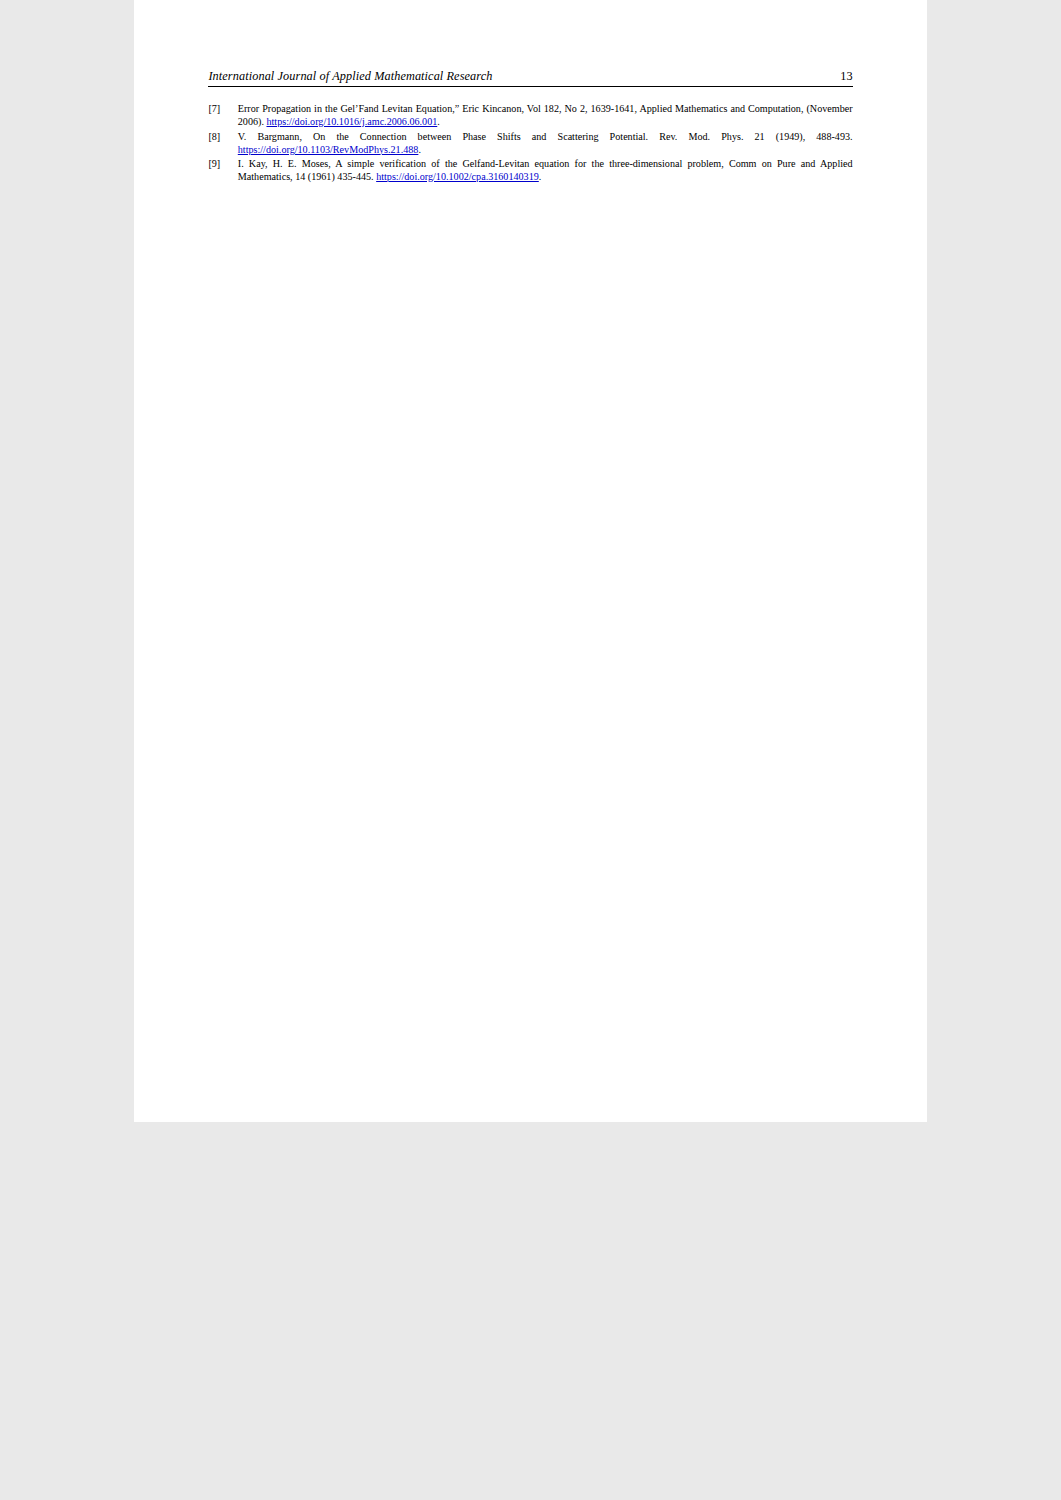International Journal of Applied Mathematical Research 13
[7] Error Propagation in the Gel’Fand Levitan Equation,” Eric Kincanon, Vol 182, No 2, 1639-1641, Applied Mathematics and Computation, (November 2006). https://doi.org/10.1016/j.amc.2006.06.001.
[8] V. Bargmann, On the Connection between Phase Shifts and Scattering Potential. Rev. Mod. Phys. 21 (1949), 488-493. https://doi.org/10.1103/RevModPhys.21.488.
[9] I. Kay, H. E. Moses, A simple verification of the Gelfand-Levitan equation for the three-dimensional problem, Comm on Pure and Applied Mathematics, 14 (1961) 435-445. https://doi.org/10.1002/cpa.3160140319.